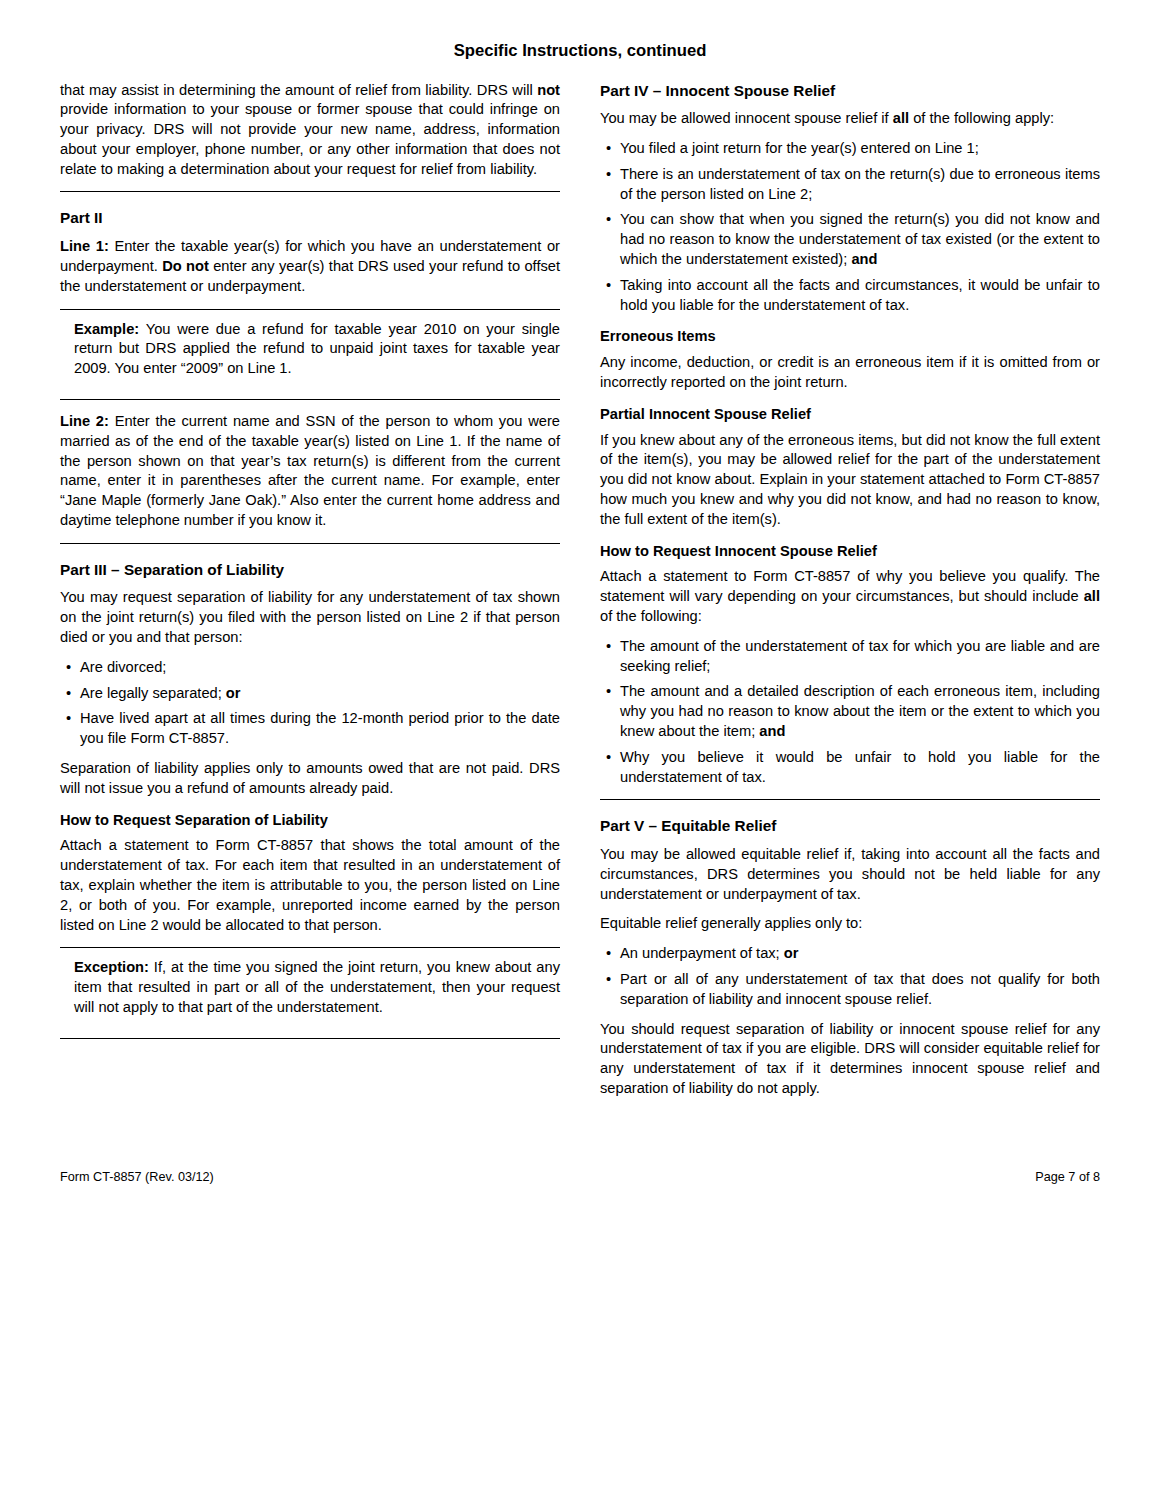Specific Instructions, continued
that may assist in determining the amount of relief from liability. DRS will not provide information to your spouse or former spouse that could infringe on your privacy. DRS will not provide your new name, address, information about your employer, phone number, or any other information that does not relate to making a determination about your request for relief from liability.
Part II
Line 1: Enter the taxable year(s) for which you have an understatement or underpayment. Do not enter any year(s) that DRS used your refund to offset the understatement or underpayment.
Example: You were due a refund for taxable year 2010 on your single return but DRS applied the refund to unpaid joint taxes for taxable year 2009. You enter “2009” on Line 1.
Line 2: Enter the current name and SSN of the person to whom you were married as of the end of the taxable year(s) listed on Line 1. If the name of the person shown on that year’s tax return(s) is different from the current name, enter it in parentheses after the current name. For example, enter “Jane Maple (formerly Jane Oak).” Also enter the current home address and daytime telephone number if you know it.
Part III – Separation of Liability
You may request separation of liability for any understatement of tax shown on the joint return(s) you filed with the person listed on Line 2 if that person died or you and that person:
Are divorced;
Are legally separated; or
Have lived apart at all times during the 12-month period prior to the date you file Form CT-8857.
Separation of liability applies only to amounts owed that are not paid. DRS will not issue you a refund of amounts already paid.
How to Request Separation of Liability
Attach a statement to Form CT-8857 that shows the total amount of the understatement of tax. For each item that resulted in an understatement of tax, explain whether the item is attributable to you, the person listed on Line 2, or both of you. For example, unreported income earned by the person listed on Line 2 would be allocated to that person.
Exception: If, at the time you signed the joint return, you knew about any item that resulted in part or all of the understatement, then your request will not apply to that part of the understatement.
Part IV – Innocent Spouse Relief
You may be allowed innocent spouse relief if all of the following apply:
You filed a joint return for the year(s) entered on Line 1;
There is an understatement of tax on the return(s) due to erroneous items of the person listed on Line 2;
You can show that when you signed the return(s) you did not know and had no reason to know the understatement of tax existed (or the extent to which the understatement existed); and
Taking into account all the facts and circumstances, it would be unfair to hold you liable for the understatement of tax.
Erroneous Items
Any income, deduction, or credit is an erroneous item if it is omitted from or incorrectly reported on the joint return.
Partial Innocent Spouse Relief
If you knew about any of the erroneous items, but did not know the full extent of the item(s), you may be allowed relief for the part of the understatement you did not know about. Explain in your statement attached to Form CT-8857 how much you knew and why you did not know, and had no reason to know, the full extent of the item(s).
How to Request Innocent Spouse Relief
Attach a statement to Form CT-8857 of why you believe you qualify. The statement will vary depending on your circumstances, but should include all of the following:
The amount of the understatement of tax for which you are liable and are seeking relief;
The amount and a detailed description of each erroneous item, including why you had no reason to know about the item or the extent to which you knew about the item; and
Why you believe it would be unfair to hold you liable for the understatement of tax.
Part V – Equitable Relief
You may be allowed equitable relief if, taking into account all the facts and circumstances, DRS determines you should not be held liable for any understatement or underpayment of tax.
Equitable relief generally applies only to:
An underpayment of tax; or
Part or all of any understatement of tax that does not qualify for both separation of liability and innocent spouse relief.
You should request separation of liability or innocent spouse relief for any understatement of tax if you are eligible. DRS will consider equitable relief for any understatement of tax if it determines innocent spouse relief and separation of liability do not apply.
Form CT-8857 (Rev. 03/12) Page 7 of 8